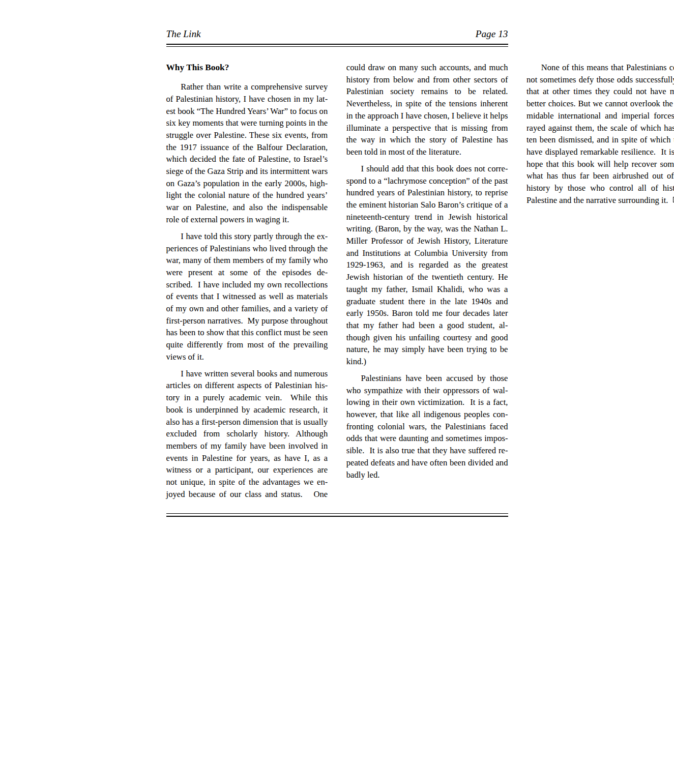The Link Page 13
Why This Book?
Rather than write a comprehensive survey of Palestinian history, I have chosen in my latest book “The Hundred Years’ War” to focus on six key moments that were turning points in the struggle over Palestine. These six events, from the 1917 issuance of the Balfour Declaration, which decided the fate of Palestine, to Israel’s siege of the Gaza Strip and its intermittent wars on Gaza’s population in the early 2000s, highlight the colonial nature of the hundred years’ war on Palestine, and also the indispensable role of external powers in waging it.
I have told this story partly through the experiences of Palestinians who lived through the war, many of them members of my family who were present at some of the episodes described. I have included my own recollections of events that I witnessed as well as materials of my own and other families, and a variety of first-person narratives. My purpose throughout has been to show that this conflict must be seen quite differently from most of the prevailing views of it.
I have written several books and numerous articles on different aspects of Palestinian history in a purely academic vein. While this book is underpinned by academic research, it also has a first-person dimension that is usually excluded from scholarly history. Although members of my family have been involved in events in Palestine for years, as have I, as a witness or a participant, our experiences are not unique, in spite of the advantages we enjoyed because of our class and status. One could draw on many such accounts, and much history from below and from other sectors of Palestinian society remains to be related. Nevertheless, in spite of the tensions inherent in the approach I have chosen, I believe it helps illuminate a perspective that is missing from the way in which the story of Palestine has been told in most of the literature.
I should add that this book does not correspond to a “lachrymose conception” of the past hundred years of Palestinian history, to reprise the eminent historian Salo Baron’s critique of a nineteenth-century trend in Jewish historical writing. (Baron, by the way, was the Nathan L. Miller Professor of Jewish History, Literature and Institutions at Columbia University from 1929-1963, and is regarded as the greatest Jewish historian of the twentieth century. He taught my father, Ismail Khalidi, who was a graduate student there in the late 1940s and early 1950s. Baron told me four decades later that my father had been a good student, although given his unfailing courtesy and good nature, he may simply have been trying to be kind.)
Palestinians have been accused by those who sympathize with their oppressors of wallowing in their own victimization. It is a fact, however, that like all indigenous peoples confronting colonial wars, the Palestinians faced odds that were daunting and sometimes impossible. It is also true that they have suffered repeated defeats and have often been divided and badly led.
None of this means that Palestinians could not sometimes defy those odds successfully, or that at other times they could not have made better choices. But we cannot overlook the formidable international and imperial forces arrayed against them, the scale of which has often been dismissed, and in spite of which they have displayed remarkable resilience. It is my hope that this book will help recover some of what has thus far been airbrushed out of the history by those who control all of historic Palestine and the narrative surrounding it.